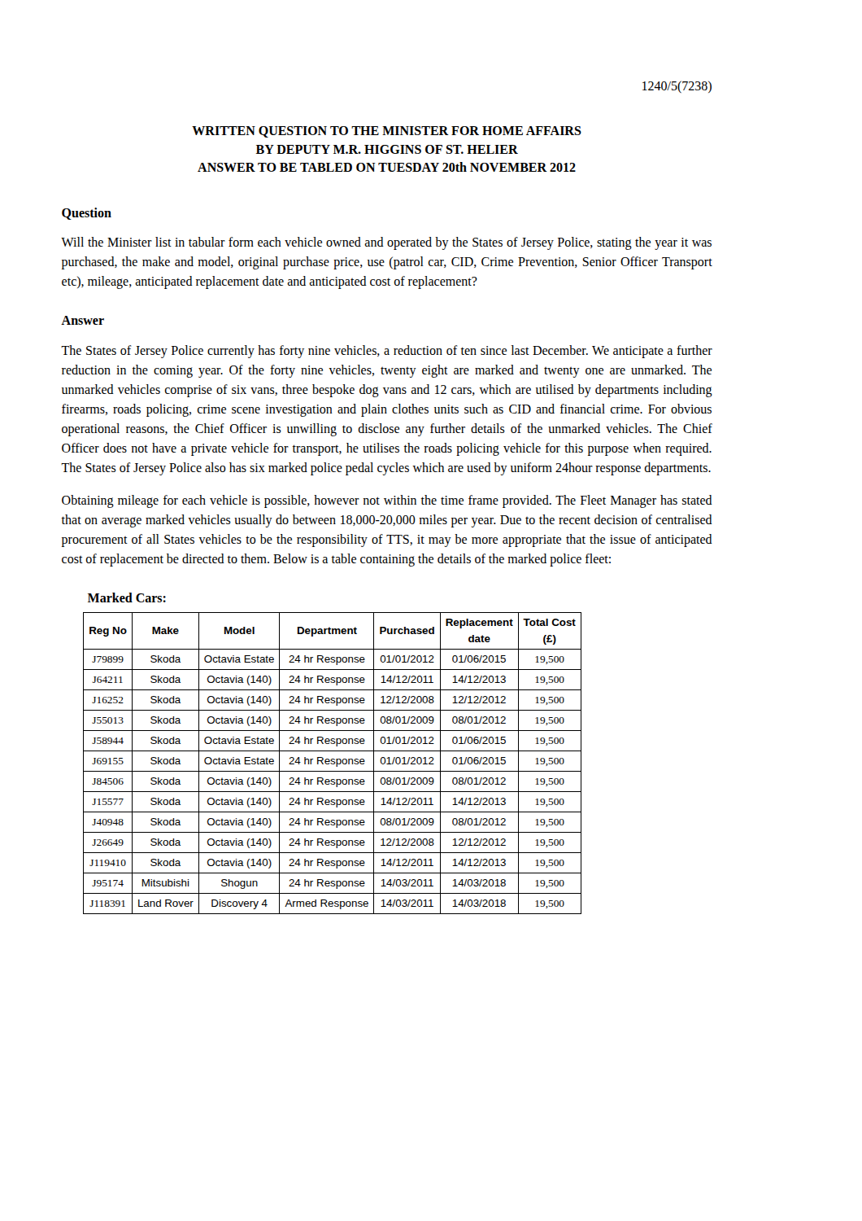1240/5(7238)
WRITTEN QUESTION TO THE MINISTER FOR HOME AFFAIRS
BY DEPUTY M.R. HIGGINS OF ST. HELIER
ANSWER TO BE TABLED ON TUESDAY 20th NOVEMBER 2012
Question
Will the Minister list in tabular form each vehicle owned and operated by the States of Jersey Police, stating the year it was purchased, the make and model, original purchase price, use (patrol car, CID, Crime Prevention, Senior Officer Transport etc), mileage, anticipated replacement date and anticipated cost of replacement?
Answer
The States of Jersey Police currently has forty nine vehicles, a reduction of ten since last December. We anticipate a further reduction in the coming year. Of the forty nine vehicles, twenty eight are marked and twenty one are unmarked. The unmarked vehicles comprise of six vans, three bespoke dog vans and 12 cars, which are utilised by departments including firearms, roads policing, crime scene investigation and plain clothes units such as CID and financial crime. For obvious operational reasons, the Chief Officer is unwilling to disclose any further details of the unmarked vehicles. The Chief Officer does not have a private vehicle for transport, he utilises the roads policing vehicle for this purpose when required. The States of Jersey Police also has six marked police pedal cycles which are used by uniform 24hour response departments.
Obtaining mileage for each vehicle is possible, however not within the time frame provided. The Fleet Manager has stated that on average marked vehicles usually do between 18,000-20,000 miles per year. Due to the recent decision of centralised procurement of all States vehicles to be the responsibility of TTS, it may be more appropriate that the issue of anticipated cost of replacement be directed to them. Below is a table containing the details of the marked police fleet:
Marked Cars:
| Reg No | Make | Model | Department | Purchased | Replacement date | Total Cost (£) |
| --- | --- | --- | --- | --- | --- | --- |
| J79899 | Skoda | Octavia Estate | 24 hr Response | 01/01/2012 | 01/06/2015 | 19,500 |
| J64211 | Skoda | Octavia (140) | 24 hr Response | 14/12/2011 | 14/12/2013 | 19,500 |
| J16252 | Skoda | Octavia (140) | 24 hr Response | 12/12/2008 | 12/12/2012 | 19,500 |
| J55013 | Skoda | Octavia (140) | 24 hr Response | 08/01/2009 | 08/01/2012 | 19,500 |
| J58944 | Skoda | Octavia Estate | 24 hr Response | 01/01/2012 | 01/06/2015 | 19,500 |
| J69155 | Skoda | Octavia Estate | 24 hr Response | 01/01/2012 | 01/06/2015 | 19,500 |
| J84506 | Skoda | Octavia (140) | 24 hr Response | 08/01/2009 | 08/01/2012 | 19,500 |
| J15577 | Skoda | Octavia (140) | 24 hr Response | 14/12/2011 | 14/12/2013 | 19,500 |
| J40948 | Skoda | Octavia (140) | 24 hr Response | 08/01/2009 | 08/01/2012 | 19,500 |
| J26649 | Skoda | Octavia (140) | 24 hr Response | 12/12/2008 | 12/12/2012 | 19,500 |
| J119410 | Skoda | Octavia (140) | 24 hr Response | 14/12/2011 | 14/12/2013 | 19,500 |
| J95174 | Mitsubishi | Shogun | 24 hr Response | 14/03/2011 | 14/03/2018 | 19,500 |
| J118391 | Land Rover | Discovery 4 | Armed Response | 14/03/2011 | 14/03/2018 | 19,500 |